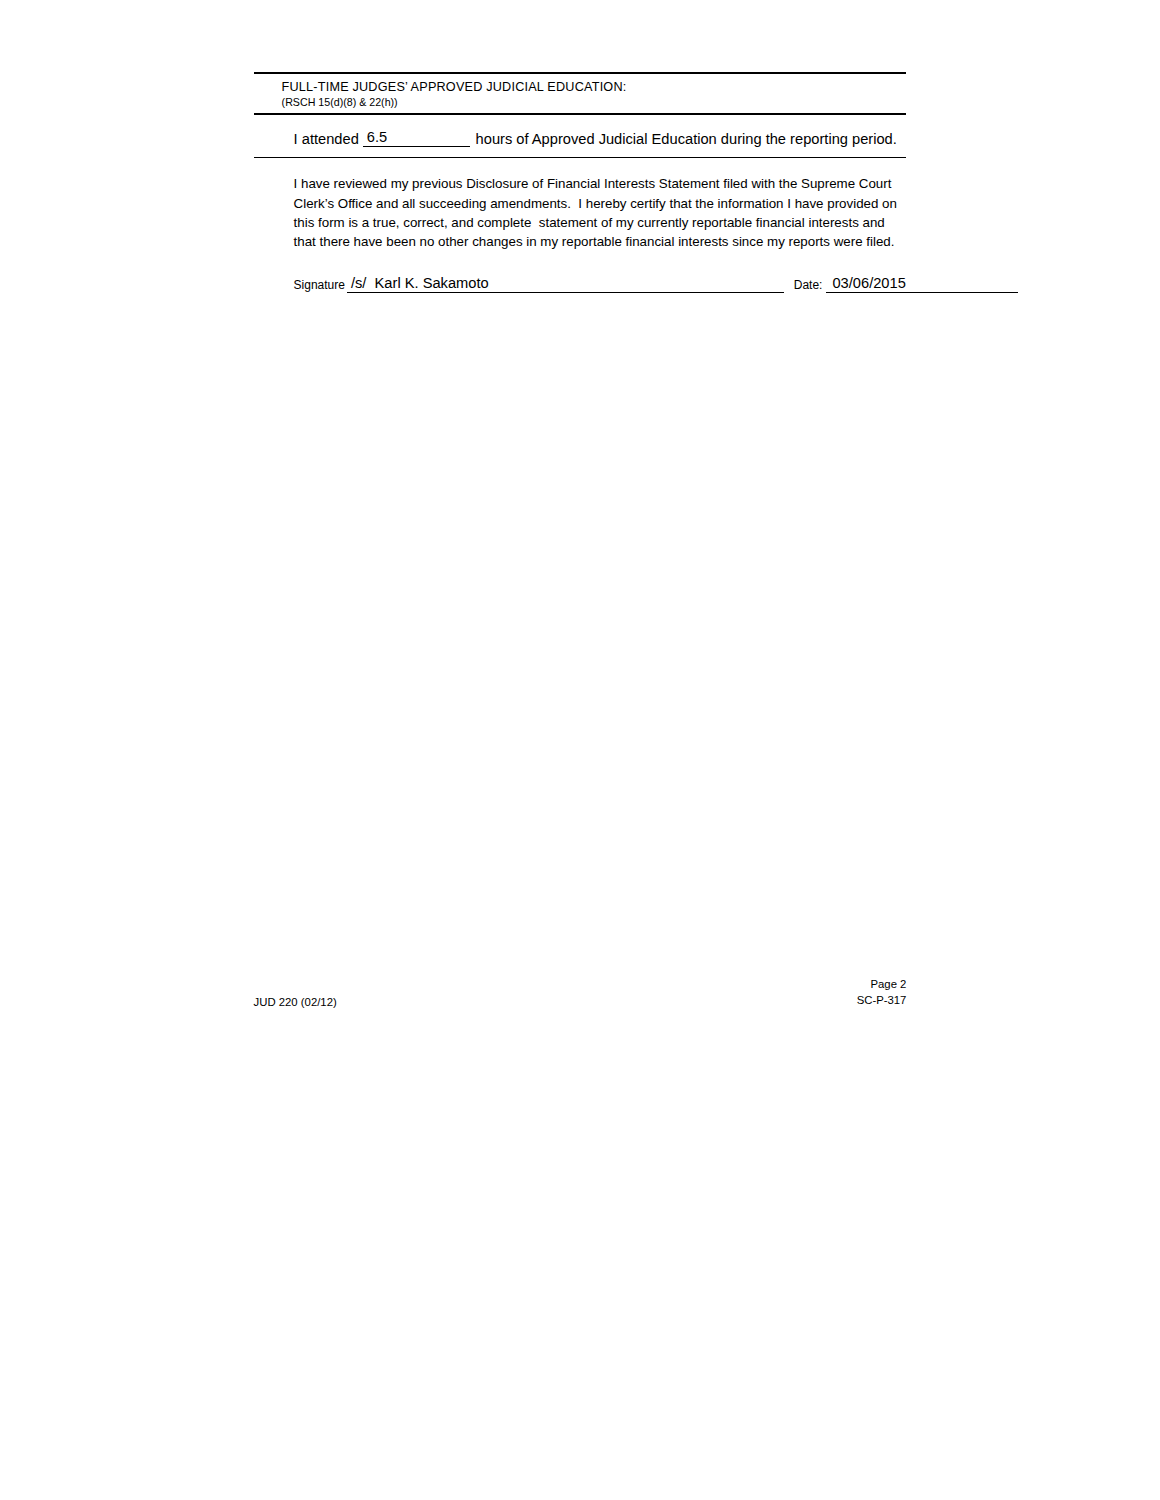FULL-TIME JUDGES’ APPROVED JUDICIAL EDUCATION:
(RSCH 15(d)(8) & 22(h))
I attended 6.5 hours of Approved Judicial Education during the reporting period.
I have reviewed my previous Disclosure of Financial Interests Statement filed with the Supreme Court Clerk’s Office and all succeeding amendments. I hereby certify that the information I have provided on this form is a true, correct, and complete statement of my currently reportable financial interests and that there have been no other changes in my reportable financial interests since my reports were filed.
Signature /s/ Karl K. Sakamoto Date: 03/06/2015
JUD 220 (02/12)
Page 2
SC-P-317